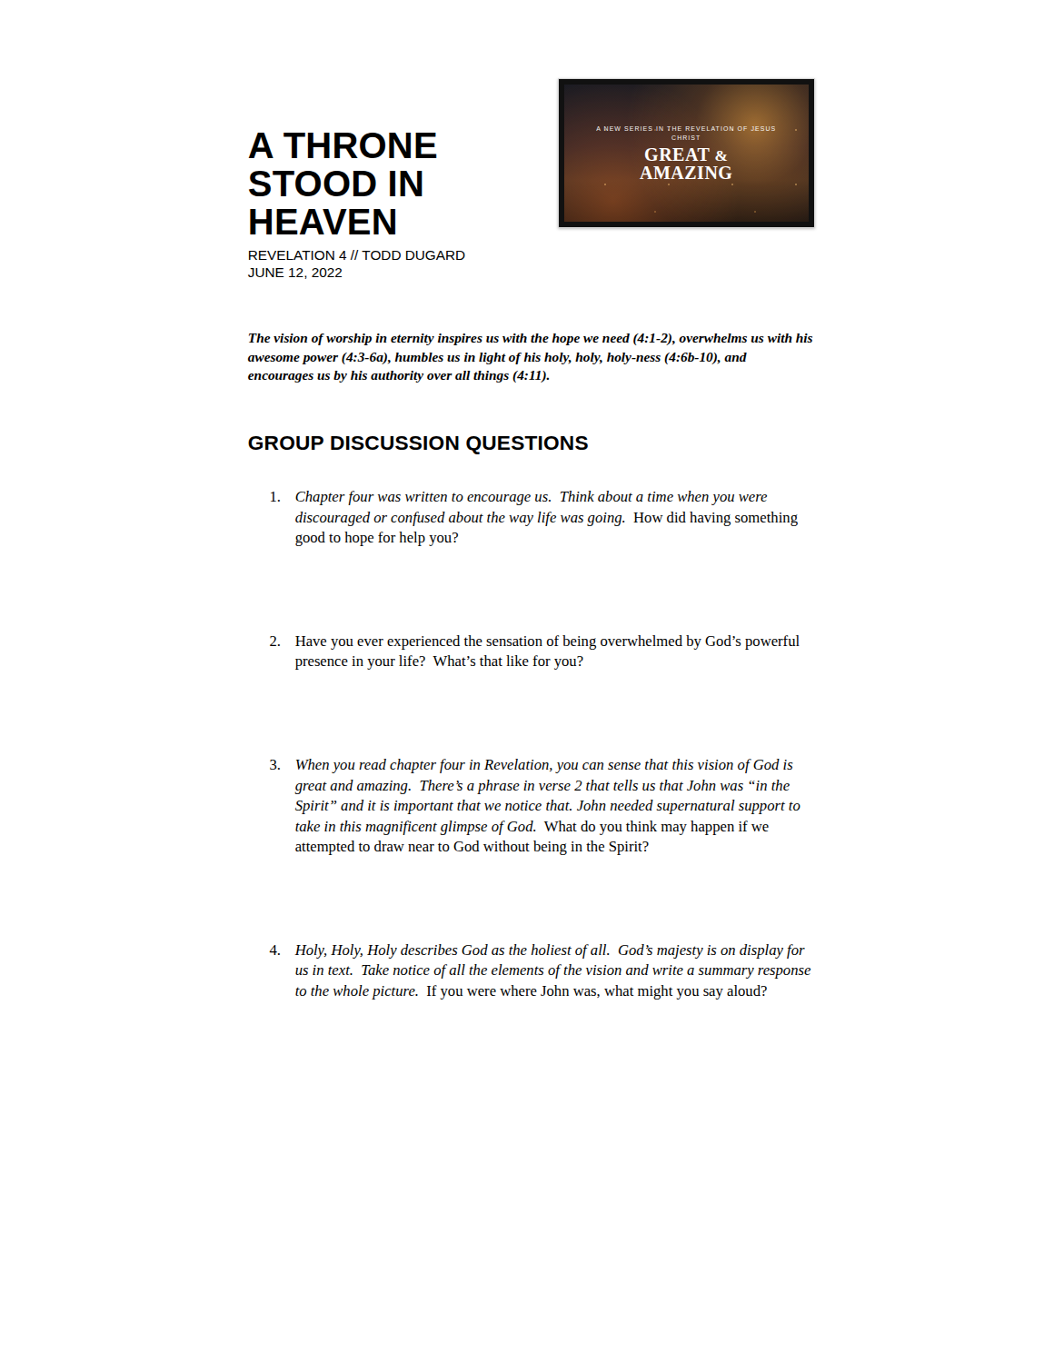A THRONE STOOD IN HEAVEN
REVELATION 4 // TODD DUGARD
JUNE 12, 2022
A New Series in the Revelation of Jesus Christ
Great &
Amazing
The vision of worship in eternity inspires us with the hope we need (4:1-2), overwhelms us with his awesome power (4:3-6a), humbles us in light of his holy, holy, holy-ness (4:6b-10), and encourages us by his authority over all things (4:11).
GROUP DISCUSSION QUESTIONS
Chapter four was written to encourage us. Think about a time when you were discouraged or confused about the way life was going. How did having something good to hope for help you?
Have you ever experienced the sensation of being overwhelmed by God’s powerful presence in your life? What’s that like for you?
When you read chapter four in Revelation, you can sense that this vision of God is great and amazing. There’s a phrase in verse 2 that tells us that John was “in the Spirit” and it is important that we notice that. John needed supernatural support to take in this magnificent glimpse of God. What do you think may happen if we attempted to draw near to God without being in the Spirit?
Holy, Holy, Holy describes God as the holiest of all. God’s majesty is on display for us in text. Take notice of all the elements of the vision and write a summary response to the whole picture. If you were where John was, what might you say aloud?